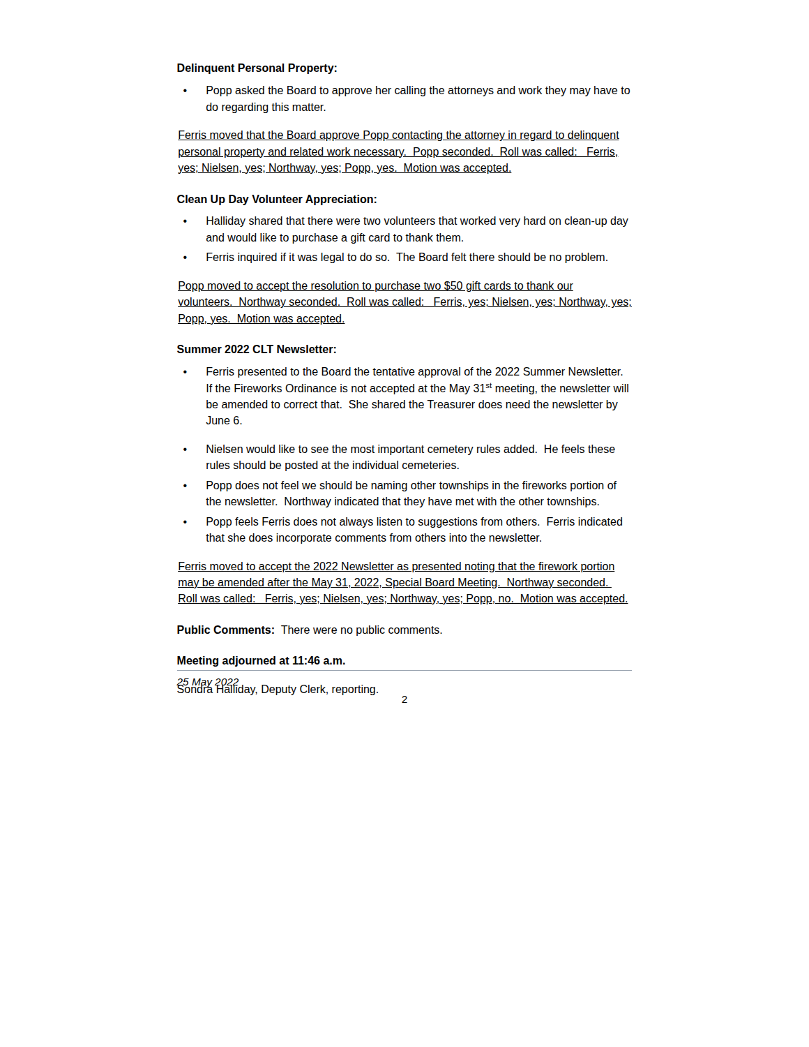Delinquent Personal Property:
Popp asked the Board to approve her calling the attorneys and work they may have to do regarding this matter.
Ferris moved that the Board approve Popp contacting the attorney in regard to delinquent personal property and related work necessary. Popp seconded. Roll was called: Ferris, yes; Nielsen, yes; Northway, yes; Popp, yes. Motion was accepted.
Clean Up Day Volunteer Appreciation:
Halliday shared that there were two volunteers that worked very hard on clean-up day and would like to purchase a gift card to thank them.
Ferris inquired if it was legal to do so. The Board felt there should be no problem.
Popp moved to accept the resolution to purchase two $50 gift cards to thank our volunteers. Northway seconded. Roll was called: Ferris, yes; Nielsen, yes; Northway, yes; Popp, yes. Motion was accepted.
Summer 2022 CLT Newsletter:
Ferris presented to the Board the tentative approval of the 2022 Summer Newsletter. If the Fireworks Ordinance is not accepted at the May 31st meeting, the newsletter will be amended to correct that. She shared the Treasurer does need the newsletter by June 6.
Nielsen would like to see the most important cemetery rules added. He feels these rules should be posted at the individual cemeteries.
Popp does not feel we should be naming other townships in the fireworks portion of the newsletter. Northway indicated that they have met with the other townships.
Popp feels Ferris does not always listen to suggestions from others. Ferris indicated that she does incorporate comments from others into the newsletter.
Ferris moved to accept the 2022 Newsletter as presented noting that the firework portion may be amended after the May 31, 2022, Special Board Meeting. Northway seconded. Roll was called: Ferris, yes; Nielsen, yes; Northway, yes; Popp, no. Motion was accepted.
Public Comments: There were no public comments.
Meeting adjourned at 11:46 a.m.
Sondra Halliday, Deputy Clerk, reporting.
25 May 2022
2